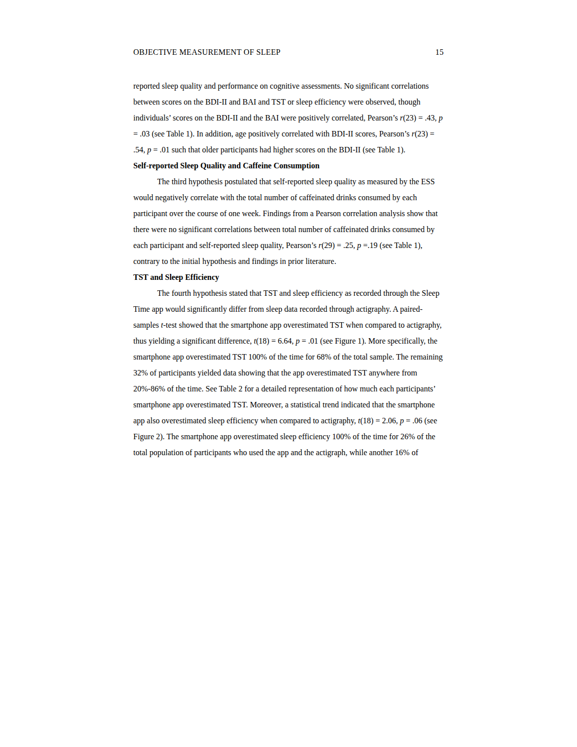Objective Measurement of Sleep 15
reported sleep quality and performance on cognitive assessments. No significant correlations between scores on the BDI-II and BAI and TST or sleep efficiency were observed, though individuals’ scores on the BDI-II and the BAI were positively correlated, Pearson’s r(23) = .43, p = .03 (see Table 1). In addition, age positively correlated with BDI-II scores, Pearson’s r(23) = .54, p = .01 such that older participants had higher scores on the BDI-II (see Table 1).
Self-reported Sleep Quality and Caffeine Consumption
The third hypothesis postulated that self-reported sleep quality as measured by the ESS would negatively correlate with the total number of caffeinated drinks consumed by each participant over the course of one week. Findings from a Pearson correlation analysis show that there were no significant correlations between total number of caffeinated drinks consumed by each participant and self-reported sleep quality, Pearson’s r(29) = .25, p =.19 (see Table 1), contrary to the initial hypothesis and findings in prior literature.
TST and Sleep Efficiency
The fourth hypothesis stated that TST and sleep efficiency as recorded through the Sleep Time app would significantly differ from sleep data recorded through actigraphy. A paired-samples t-test showed that the smartphone app overestimated TST when compared to actigraphy, thus yielding a significant difference, t(18) = 6.64, p = .01 (see Figure 1). More specifically, the smartphone app overestimated TST 100% of the time for 68% of the total sample. The remaining 32% of participants yielded data showing that the app overestimated TST anywhere from 20%-86% of the time. See Table 2 for a detailed representation of how much each participants’ smartphone app overestimated TST. Moreover, a statistical trend indicated that the smartphone app also overestimated sleep efficiency when compared to actigraphy, t(18) = 2.06, p = .06 (see Figure 2). The smartphone app overestimated sleep efficiency 100% of the time for 26% of the total population of participants who used the app and the actigraph, while another 16% of